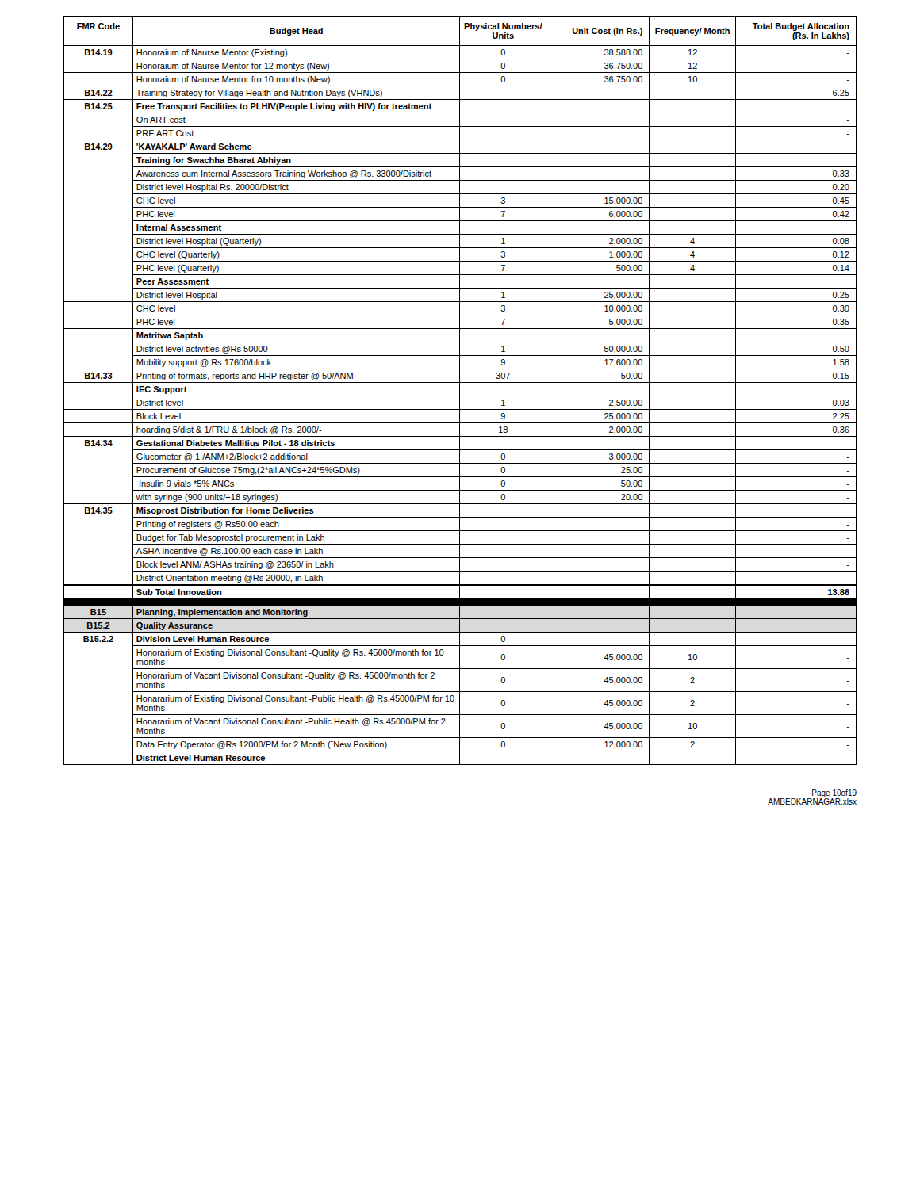| FMR Code | Budget Head | Physical Numbers/ Units | Unit Cost (in Rs.) | Frequency/ Month | Total Budget Allocation (Rs. In Lakhs) |
| --- | --- | --- | --- | --- | --- |
| B14.19 | Honoraium of Naurse Mentor (Existing) | 0 | 38,588.00 | 12 | - |
| | Honoraium of Naurse Mentor for 12 montys (New) | 0 | 36,750.00 | 12 | - |
| | Honoraium of Naurse Mentor fro 10 months (New) | 0 | 36,750.00 | 10 | - |
| B14.22 | Training Strategy for Village Health and Nutrition Days (VHNDs) | | | | 6.25 |
| B14.25 | Free Transport Facilities to PLHIV(People Living with HIV) for treatment | | | | |
| On ART cost | | | | - |
| PRE ART Cost | | | | - |
| B14.29 | 'KAYAKALP' Award Scheme | | | | |
| Training for Swachha Bharat Abhiyan | | | | |
| Awareness cum Internal Assessors Training Workshop @ Rs. 33000/Disitrict | | | | 0.33 |
| District level Hospital Rs. 20000/District | | | | 0.20 |
| CHC level | 3 | 15,000.00 | | 0.45 |
| PHC level | 7 | 6,000.00 | | 0.42 |
| Internal Assessment | | | | |
| District level Hospital (Quarterly) | 1 | 2,000.00 | 4 | 0.08 |
| CHC level (Quarterly) | 3 | 1,000.00 | 4 | 0.12 |
| PHC level (Quarterly) | 7 | 500.00 | 4 | 0.14 |
| Peer Assessment | | | | |
| District level Hospital | 1 | 25,000.00 | | 0.25 |
| | CHC level | 3 | 10,000.00 | | 0.30 |
| | PHC level | 7 | 5,000.00 | | 0.35 |
| B14.33 | Matritwa Saptah | | | | |
| District level activities @Rs 50000 | 1 | 50,000.00 | | 0.50 |
| Mobility support @ Rs 17600/block | 9 | 17,600.00 | | 1.58 |
| Printing of formats, reports and HRP register @ 50/ANM | 307 | 50.00 | | 0.15 |
| | IEC Support | | | | |
| | District level | 1 | 2,500.00 | | 0.03 |
| | Block Level | 9 | 25,000.00 | | 2.25 |
| | hoarding 5/dist & 1/FRU & 1/block @ Rs. 2000/- | 18 | 2,000.00 | | 0.36 |
| B14.34 | Gestational Diabetes Mallitius Pilot - 18 districts | | | | |
| Glucometer @ 1 /ANM+2/Block+2 additional | 0 | 3,000.00 | | - |
| Procurement of Glucose 75mg,(2*all ANCs+24*5%GDMs) | 0 | 25.00 | | - |
| Insulin 9 vials *5% ANCs | 0 | 50.00 | | - |
| with syringe (900 units/+18 syringes) | 0 | 20.00 | | - |
| B14.35 | Misoprost Distribution for Home Deliveries | | | | |
| Printing of registers @ Rs50.00 each | | | | - |
| Budget for Tab Mesoprostol procurement in Lakh | | | | - |
| ASHA Incentive @ Rs.100.00 each case in Lakh | | | | - |
| Block level ANM/ ASHAs training @ 23650/ in Lakh | | | | - |
| District Orientation meeting @Rs 20000, in Lakh | | | | - |
| | Sub Total Innovation | | | | 13.86 |
| B15 | Planning, Implementation and Monitoring | | | | |
| B15.2 | Quality Assurance | | | | |
| B15.2.2 | Division Level Human Resource | 0 | | | |
| Honorarium of Existing Divisonal Consultant -Quality @ Rs. 45000/month for 10 months | 0 | 45,000.00 | 10 | - |
| Honorarium of Vacant Divisonal Consultant -Quality @ Rs. 45000/month for 2 months | 0 | 45,000.00 | 2 | - |
| Honararium of Existing Divisonal Consultant -Public Health @ Rs.45000/PM for 10 Months | 0 | 45,000.00 | 2 | - |
| Honararium of Vacant Divisonal Consultant -Public Health @ Rs.45000/PM for 2 Months | 0 | 45,000.00 | 10 | - |
| Data Entry Operator @Rs 12000/PM for 2 Month (¨New Position) | 0 | 12,000.00 | 2 | - |
| District Level Human Resource | | | | |
Page 10of19
AMBEDKARNAGAR.xlsx